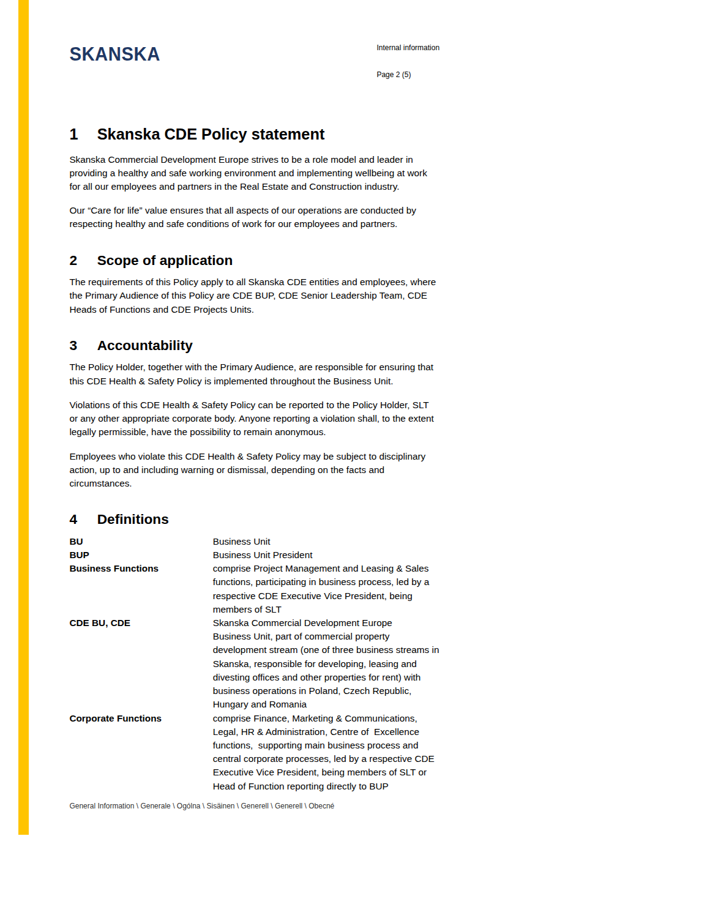SKANSKA
Internal information
Page 2 (5)
1 Skanska CDE Policy statement
Skanska Commercial Development Europe strives to be a role model and leader in providing a healthy and safe working environment and implementing wellbeing at work for all our employees and partners in the Real Estate and Construction industry.
Our “Care for life” value ensures that all aspects of our operations are conducted by respecting healthy and safe conditions of work for our employees and partners.
2 Scope of application
The requirements of this Policy apply to all Skanska CDE entities and employees, where the Primary Audience of this Policy are CDE BUP, CDE Senior Leadership Team, CDE Heads of Functions and CDE Projects Units.
3 Accountability
The Policy Holder, together with the Primary Audience, are responsible for ensuring that this CDE Health & Safety Policy is implemented throughout the Business Unit.
Violations of this CDE Health & Safety Policy can be reported to the Policy Holder, SLT or any other appropriate corporate body. Anyone reporting a violation shall, to the extent legally permissible, have the possibility to remain anonymous.
Employees who violate this CDE Health & Safety Policy may be subject to disciplinary action, up to and including warning or dismissal, depending on the facts and circumstances.
4 Definitions
BU
Business Unit
BUP
Business Unit President
Business Functions
comprise Project Management and Leasing & Sales functions, participating in business process, led by a respective CDE Executive Vice President, being members of SLT
CDE BU, CDE
Skanska Commercial Development Europe
Business Unit, part of commercial property development stream (one of three business streams in Skanska, responsible for developing, leasing and divesting offices and other properties for rent) with business operations in Poland, Czech Republic, Hungary and Romania
Corporate Functions
comprise Finance, Marketing & Communications, Legal, HR & Administration, Centre of Excellence functions, supporting main business process and central corporate processes, led by a respective CDE Executive Vice President, being members of SLT or Head of Function reporting directly to BUP
General Information \ Generale \ Ogólna \ Sisäinen \ Generell \ Generell \ Obecné